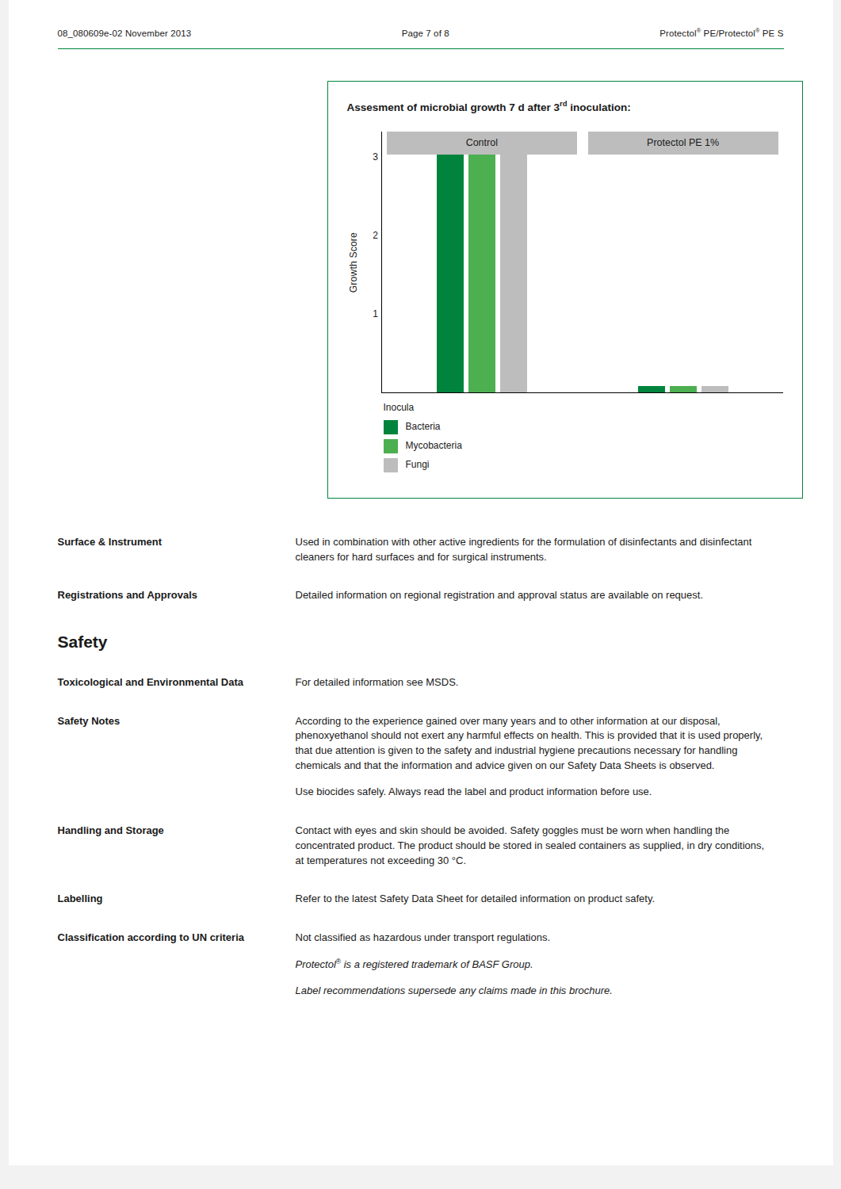08_080609e-02 November 2013
Page 7 of 8
Protectol® PE/Protectol® PE S
Assesment of microbial growth 7 d after 3rd inoculation:
Growth Score
3 2 1
Control
Protectol PE 1%
Inocula
Bacteria
Mycobacteria
Fungi
Surface & Instrument
Used in combination with other active ingredients for the formulation of disinfectants and disinfectant cleaners for hard surfaces and for surgical instruments.
Registrations and Approvals
Detailed information on regional registration and approval status are available on request.
Safety
Toxicological and Environmental Data
For detailed information see MSDS.
Safety Notes
According to the experience gained over many years and to other information at our disposal, phenoxyethanol should not exert any harmful effects on health. This is provided that it is used properly, that due attention is given to the safety and industrial hygiene precautions necessary for handling chemicals and that the information and advice given on our Safety Data Sheets is observed.
Use biocides safely. Always read the label and product information before use.
Handling and Storage
Contact with eyes and skin should be avoided. Safety goggles must be worn when handling the concentrated product. The product should be stored in sealed containers as supplied, in dry conditions, at temperatures not exceeding 30 °C.
Labelling
Refer to the latest Safety Data Sheet for detailed information on product safety.
Classification according to UN criteria
Not classified as hazardous under transport regulations.
Protectol® is a registered trademark of BASF Group.
Label recommendations supersede any claims made in this brochure.